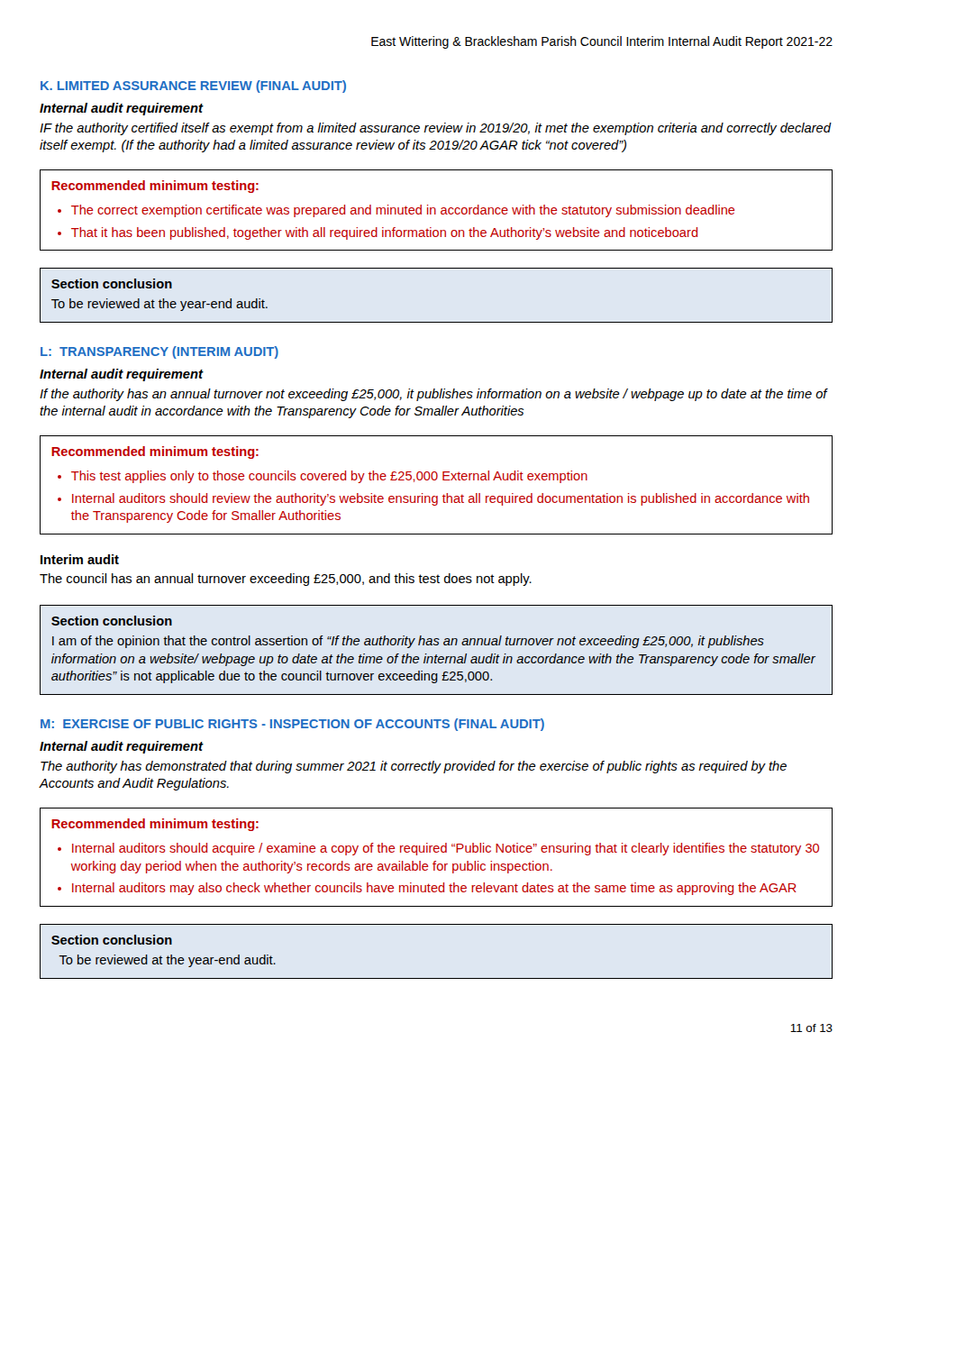East Wittering & Bracklesham Parish Council Interim Internal Audit Report 2021-22
K. LIMITED ASSURANCE REVIEW (FINAL AUDIT)
Internal audit requirement
IF the authority certified itself as exempt from a limited assurance review in 2019/20, it met the exemption criteria and correctly declared itself exempt. (If the authority had a limited assurance review of its 2019/20 AGAR tick “not covered”)
Recommended minimum testing:
The correct exemption certificate was prepared and minuted in accordance with the statutory submission deadline
That it has been published, together with all required information on the Authority’s website and noticeboard
Section conclusion
To be reviewed at the year-end audit.
L: TRANSPARENCY (INTERIM AUDIT)
Internal audit requirement
If the authority has an annual turnover not exceeding £25,000, it publishes information on a website / webpage up to date at the time of the internal audit in accordance with the Transparency Code for Smaller Authorities
Recommended minimum testing:
This test applies only to those councils covered by the £25,000 External Audit exemption
Internal auditors should review the authority’s website ensuring that all required documentation is published in accordance with the Transparency Code for Smaller Authorities
Interim audit
The council has an annual turnover exceeding £25,000, and this test does not apply.
Section conclusion
I am of the opinion that the control assertion of “If the authority has an annual turnover not exceeding £25,000, it publishes information on a website/ webpage up to date at the time of the internal audit in accordance with the Transparency code for smaller authorities” is not applicable due to the council turnover exceeding £25,000.
M: EXERCISE OF PUBLIC RIGHTS - INSPECTION OF ACCOUNTS (FINAL AUDIT)
Internal audit requirement
The authority has demonstrated that during summer 2021 it correctly provided for the exercise of public rights as required by the Accounts and Audit Regulations.
Recommended minimum testing:
Internal auditors should acquire / examine a copy of the required “Public Notice” ensuring that it clearly identifies the statutory 30 working day period when the authority’s records are available for public inspection.
Internal auditors may also check whether councils have minuted the relevant dates at the same time as approving the AGAR
Section conclusion
To be reviewed at the year-end audit.
11 of 13